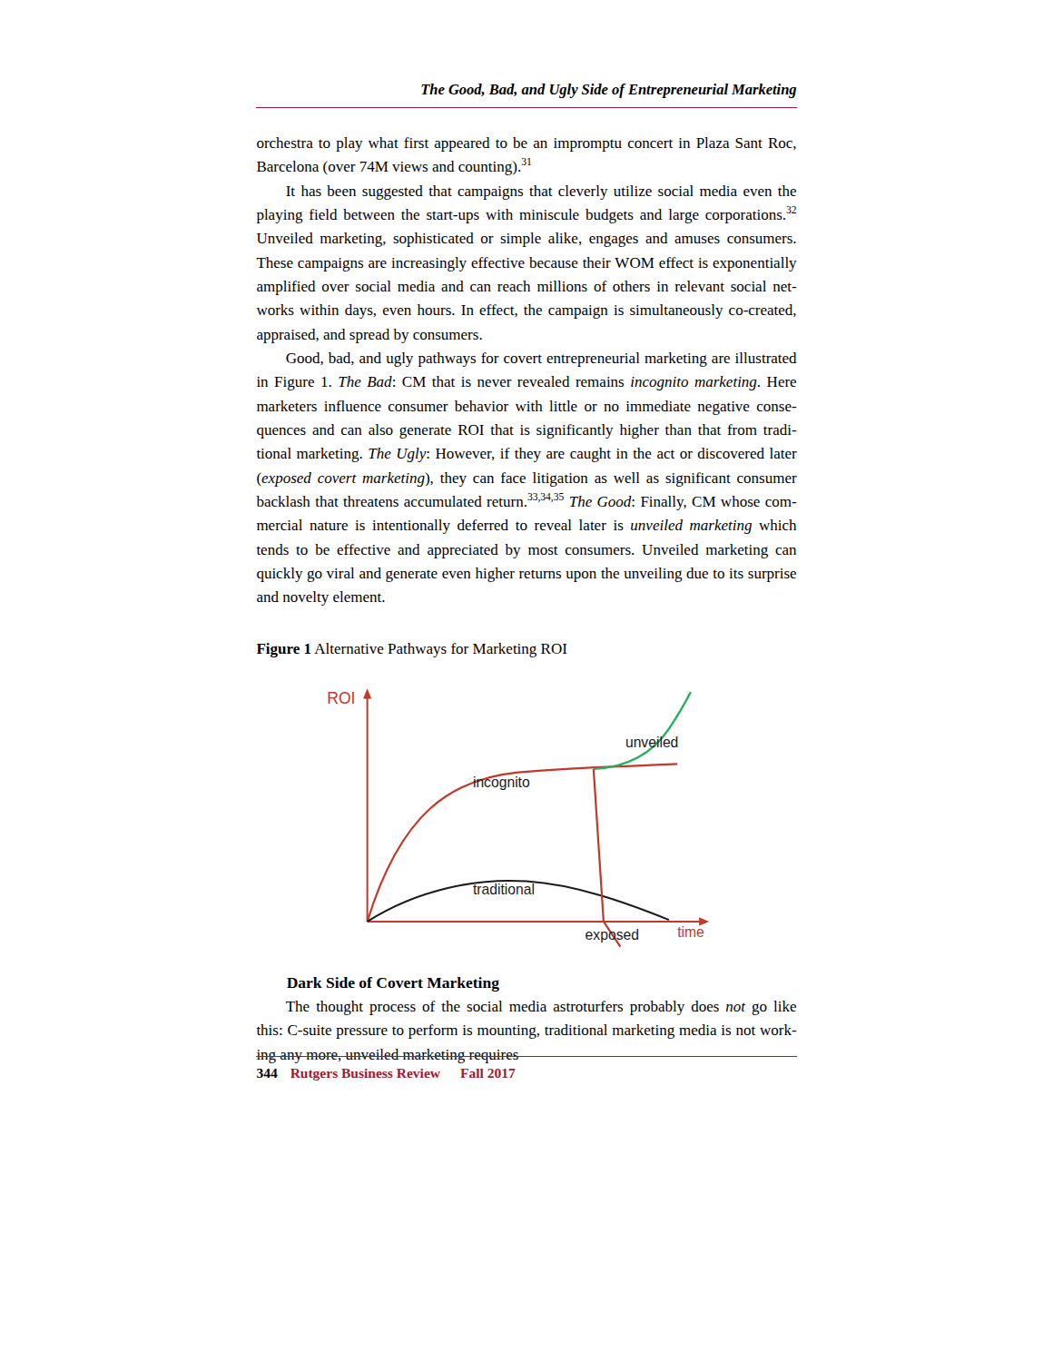The Good, Bad, and Ugly Side of Entrepreneurial Marketing
orchestra to play what first appeared to be an impromptu concert in Plaza Sant Roc, Barcelona (over 74M views and counting).31
It has been suggested that campaigns that cleverly utilize social media even the playing field between the start-ups with miniscule budgets and large corporations.32 Unveiled marketing, sophisticated or simple alike, engages and amuses consumers. These campaigns are increasingly effective because their WOM effect is exponentially amplified over social media and can reach millions of others in relevant social networks within days, even hours. In effect, the campaign is simultaneously co-created, appraised, and spread by consumers.
Good, bad, and ugly pathways for covert entrepreneurial marketing are illustrated in Figure 1. The Bad: CM that is never revealed remains incognito marketing. Here marketers influence consumer behavior with little or no immediate negative consequences and can also generate ROI that is significantly higher than that from traditional marketing. The Ugly: However, if they are caught in the act or discovered later (exposed covert marketing), they can face litigation as well as significant consumer backlash that threatens accumulated return.33,34,35 The Good: Finally, CM whose commercial nature is intentionally deferred to reveal later is unveiled marketing which tends to be effective and appreciated by most consumers. Unveiled marketing can quickly go viral and generate even higher returns upon the unveiling due to its surprise and novelty element.
Figure 1 Alternative Pathways for Marketing ROI
ROI time unveiled incognito traditional exposed
Dark Side of Covert Marketing
The thought process of the social media astroturfers probably does not go like this: C-suite pressure to perform is mounting, traditional marketing media is not working any more, unveiled marketing requires
344 Rutgers Business Review Fall 2017